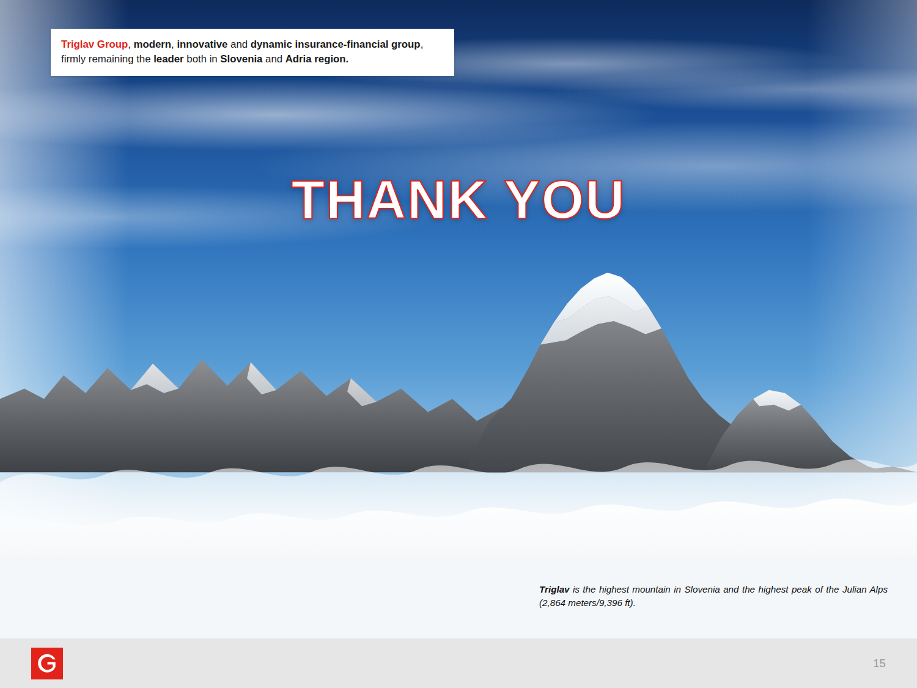THANK YOU
Triglav Group, modern, innovative and dynamic insurance-financial group, firmly remaining the leader both in Slovenia and Adria region.
Triglav is the highest mountain in Slovenia and the highest peak of the Julian Alps (2,864 meters/9,396 ft).
15